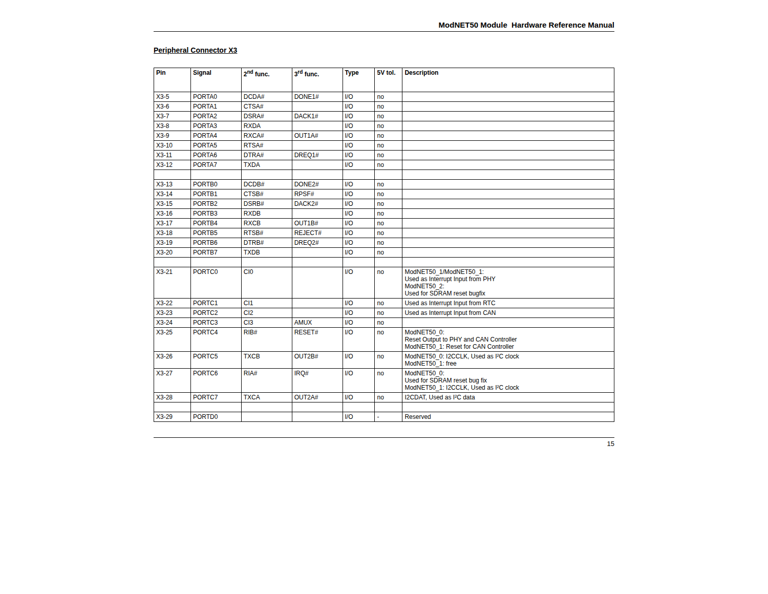ModNET50 Module Hardware Reference Manual
Peripheral Connector X3
| Pin | Signal | 2 nd func. | 3 rd func. | Type | 5V tol. | Description |
| --- | --- | --- | --- | --- | --- | --- |
| X3-5 | PORTA0 | DCDA# | DONE1# | I/O | no | |
| X3-6 | PORTA1 | CTSA# | | I/O | no | |
| X3-7 | PORTA2 | DSRA# | DACK1# | I/O | no | |
| X3-8 | PORTA3 | RXDA | | I/O | no | |
| X3-9 | PORTA4 | RXCA# | OUT1A# | I/O | no | |
| X3-10 | PORTA5 | RTSA# | | I/O | no | |
| X3-11 | PORTA6 | DTRA# | DREQ1# | I/O | no | |
| X3-12 | PORTA7 | TXDA | | I/O | no | |
| X3-13 | PORTB0 | DCDB# | DONE2# | I/O | no | |
| X3-14 | PORTB1 | CTSB# | RPSF# | I/O | no | |
| X3-15 | PORTB2 | DSRB# | DACK2# | I/O | no | |
| X3-16 | PORTB3 | RXDB | | I/O | no | |
| X3-17 | PORTB4 | RXCB | OUT1B# | I/O | no | |
| X3-18 | PORTB5 | RTSB# | REJECT# | I/O | no | |
| X3-19 | PORTB6 | DTRB# | DREQ2# | I/O | no | |
| X3-20 | PORTB7 | TXDB | | I/O | no | |
| X3-21 | PORTC0 | CI0 | | I/O | no | ModNET50_1/ModNET50_1: Used as Interrupt Input from PHY ModNET50_2: Used for SDRAM reset bugfix |
| X3-22 | PORTC1 | CI1 | | I/O | no | Used as Interrupt Input from RTC |
| X3-23 | PORTC2 | CI2 | | I/O | no | Used as Interrupt Input from CAN |
| X3-24 | PORTC3 | CI3 | AMUX | I/O | no | |
| X3-25 | PORTC4 | RIB# | RESET# | I/O | no | ModNET50_0: Reset Output to PHY and CAN Controller ModNET50_1: Reset for CAN Controller |
| X3-26 | PORTC5 | TXCB | OUT2B# | I/O | no | ModNET50_0: I2CCLK, Used as I²C clock ModNET50_1: free |
| X3-27 | PORTC6 | RIA# | IRQ# | I/O | no | ModNET50_0: Used for SDRAM reset bug fix ModNET50_1: I2CCLK, Used as I²C clock |
| X3-28 | PORTC7 | TXCA | OUT2A# | I/O | no | I2CDAT, Used as I²C data |
| X3-29 | PORTD0 | | | I/O | - | Reserved |
15